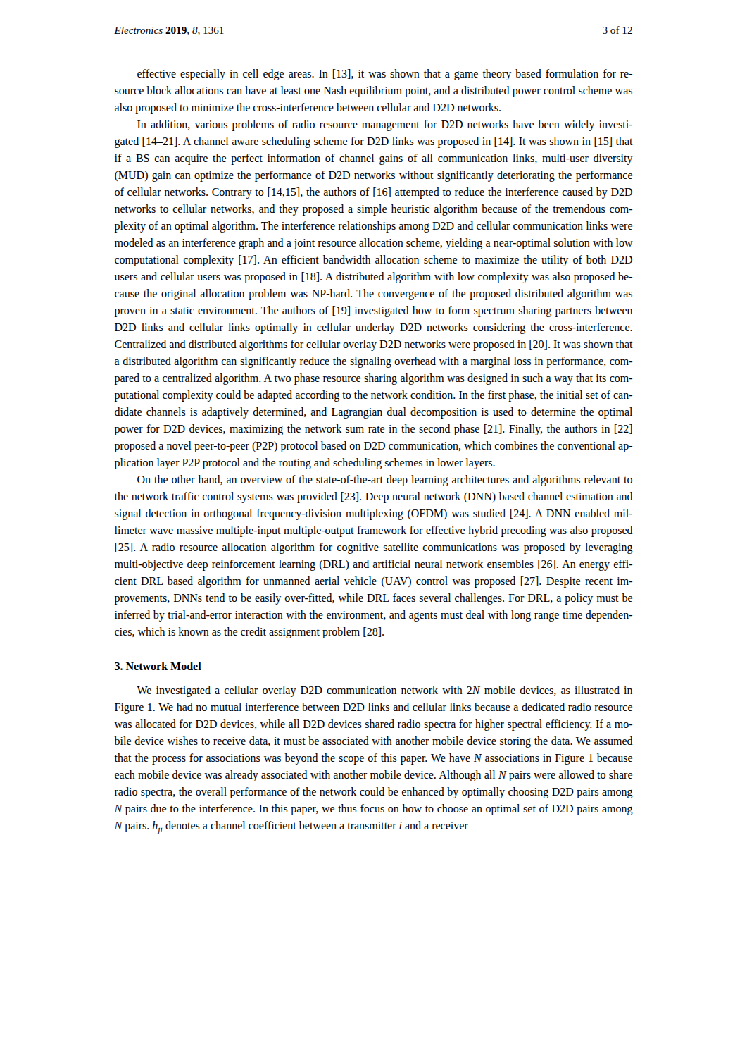Electronics 2019, 8, 1361 3 of 12
effective especially in cell edge areas. In [13], it was shown that a game theory based formulation for resource block allocations can have at least one Nash equilibrium point, and a distributed power control scheme was also proposed to minimize the cross-interference between cellular and D2D networks.
In addition, various problems of radio resource management for D2D networks have been widely investigated [14–21]. A channel aware scheduling scheme for D2D links was proposed in [14]. It was shown in [15] that if a BS can acquire the perfect information of channel gains of all communication links, multi-user diversity (MUD) gain can optimize the performance of D2D networks without significantly deteriorating the performance of cellular networks. Contrary to [14,15], the authors of [16] attempted to reduce the interference caused by D2D networks to cellular networks, and they proposed a simple heuristic algorithm because of the tremendous complexity of an optimal algorithm. The interference relationships among D2D and cellular communication links were modeled as an interference graph and a joint resource allocation scheme, yielding a near-optimal solution with low computational complexity [17]. An efficient bandwidth allocation scheme to maximize the utility of both D2D users and cellular users was proposed in [18]. A distributed algorithm with low complexity was also proposed because the original allocation problem was NP-hard. The convergence of the proposed distributed algorithm was proven in a static environment. The authors of [19] investigated how to form spectrum sharing partners between D2D links and cellular links optimally in cellular underlay D2D networks considering the cross-interference. Centralized and distributed algorithms for cellular overlay D2D networks were proposed in [20]. It was shown that a distributed algorithm can significantly reduce the signaling overhead with a marginal loss in performance, compared to a centralized algorithm. A two phase resource sharing algorithm was designed in such a way that its computational complexity could be adapted according to the network condition. In the first phase, the initial set of candidate channels is adaptively determined, and Lagrangian dual decomposition is used to determine the optimal power for D2D devices, maximizing the network sum rate in the second phase [21]. Finally, the authors in [22] proposed a novel peer-to-peer (P2P) protocol based on D2D communication, which combines the conventional application layer P2P protocol and the routing and scheduling schemes in lower layers.
On the other hand, an overview of the state-of-the-art deep learning architectures and algorithms relevant to the network traffic control systems was provided [23]. Deep neural network (DNN) based channel estimation and signal detection in orthogonal frequency-division multiplexing (OFDM) was studied [24]. A DNN enabled millimeter wave massive multiple-input multiple-output framework for effective hybrid precoding was also proposed [25]. A radio resource allocation algorithm for cognitive satellite communications was proposed by leveraging multi-objective deep reinforcement learning (DRL) and artificial neural network ensembles [26]. An energy efficient DRL based algorithm for unmanned aerial vehicle (UAV) control was proposed [27]. Despite recent improvements, DNNs tend to be easily over-fitted, while DRL faces several challenges. For DRL, a policy must be inferred by trial-and-error interaction with the environment, and agents must deal with long range time dependencies, which is known as the credit assignment problem [28].
3. Network Model
We investigated a cellular overlay D2D communication network with 2N mobile devices, as illustrated in Figure 1. We had no mutual interference between D2D links and cellular links because a dedicated radio resource was allocated for D2D devices, while all D2D devices shared radio spectra for higher spectral efficiency. If a mobile device wishes to receive data, it must be associated with another mobile device storing the data. We assumed that the process for associations was beyond the scope of this paper. We have N associations in Figure 1 because each mobile device was already associated with another mobile device. Although all N pairs were allowed to share radio spectra, the overall performance of the network could be enhanced by optimally choosing D2D pairs among N pairs due to the interference. In this paper, we thus focus on how to choose an optimal set of D2D pairs among N pairs. hji denotes a channel coefficient between a transmitter i and a receiver